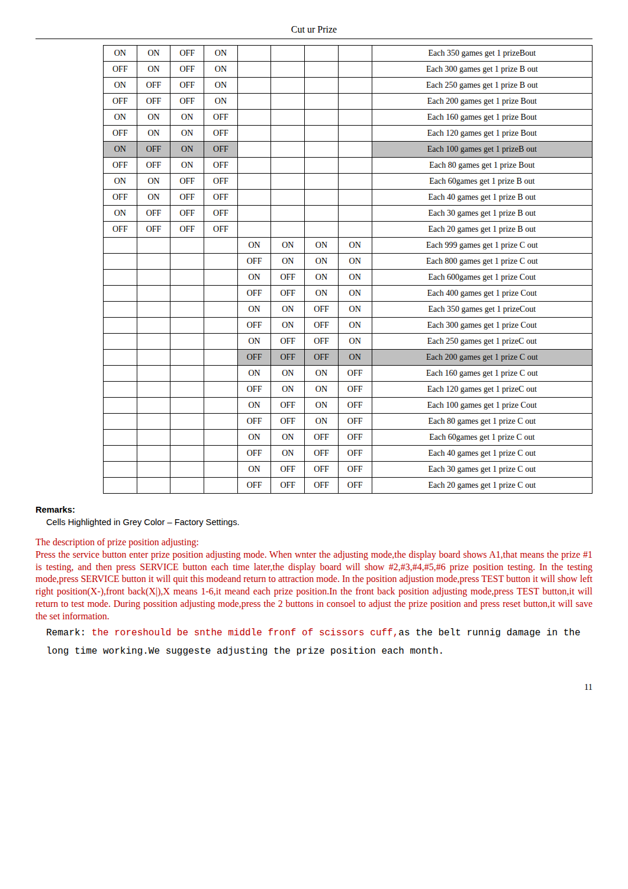Cut ur Prize
| | ON | ON | OFF | ON | | | | | Each 350 games get 1 prizeBout |
| | OFF | ON | OFF | ON | | | | | Each 300 games get 1 prize B out |
| | ON | OFF | OFF | ON | | | | | Each 250 games get 1 prize B out |
| | OFF | OFF | OFF | ON | | | | | Each 200 games get 1 prize Bout |
| | ON | ON | ON | OFF | | | | | Each 160 games get 1 prize Bout |
| | OFF | ON | ON | OFF | | | | | Each 120 games get 1 prize Bout |
| | ON | OFF | ON | OFF | | | | | Each 100 games get 1 prizeB out |
| | OFF | OFF | ON | OFF | | | | | Each 80 games get 1 prize Bout |
| | ON | ON | OFF | OFF | | | | | Each 60games get 1 prize B out |
| | OFF | ON | OFF | OFF | | | | | Each 40 games get 1 prize B out |
| | ON | OFF | OFF | OFF | | | | | Each 30 games get 1 prize B out |
| | OFF | OFF | OFF | OFF | | | | | Each 20 games get 1 prize B out |
| | | | | | ON | ON | ON | ON | Each 999 games get 1 prize C out |
| | | | | | OFF | ON | ON | ON | Each 800 games get 1 prize C out |
| | | | | | ON | OFF | ON | ON | Each 600games get 1 prize Cout |
| | | | | | OFF | OFF | ON | ON | Each 400 games get 1 prize Cout |
| | | | | | ON | ON | OFF | ON | Each 350 games get 1 prizeCout |
| | | | | | OFF | ON | OFF | ON | Each 300 games get 1 prize Cout |
| | | | | | ON | OFF | OFF | ON | Each 250 games get 1 prizeC out |
| | | | | | OFF | OFF | OFF | ON | Each 200 games get 1 prize C out |
| | | | | | ON | ON | ON | OFF | Each 160 games get 1 prize C out |
| | | | | | OFF | ON | ON | OFF | Each 120 games get 1 prizeC out |
| | | | | | ON | OFF | ON | OFF | Each 100 games get 1 prize Cout |
| | | | | | OFF | OFF | ON | OFF | Each 80 games get 1 prize C out |
| | | | | | ON | ON | OFF | OFF | Each 60games get 1 prize C out |
| | | | | | OFF | ON | OFF | OFF | Each 40 games get 1 prize C out |
| | | | | | ON | OFF | OFF | OFF | Each 30 games get 1 prize C out |
| | | | | | OFF | OFF | OFF | OFF | Each 20 games get 1 prize C out |
Remarks:
Cells Highlighted in Grey Color – Factory Settings.
The description of prize position adjusting:
Press the service button enter prize position adjusting mode. When wnter the adjusting mode,the display board shows A1,that means the prize #1 is testing, and then press SERVICE button each time later,the display board will show #2,#3,#4,#5,#6 prize position testing. In the testing mode,press SERVICE button it will quit this modeand return to attraction mode. In the position adjustion mode,press TEST button it will show left right position(X-),front back(X|),X means 1-6,it meand each prize position.In the front back position adjusting mode,press TEST button,it will return to test mode. During possition adjusting mode,press the 2 buttons in consoel to adjust the prize position and press reset button,it will save the set information.
Remark: the roreshould be snthe middle fronf of scissors cuff, as the belt runnig damage in the
long time working.We suggeste adjusting the prize position each month.
11